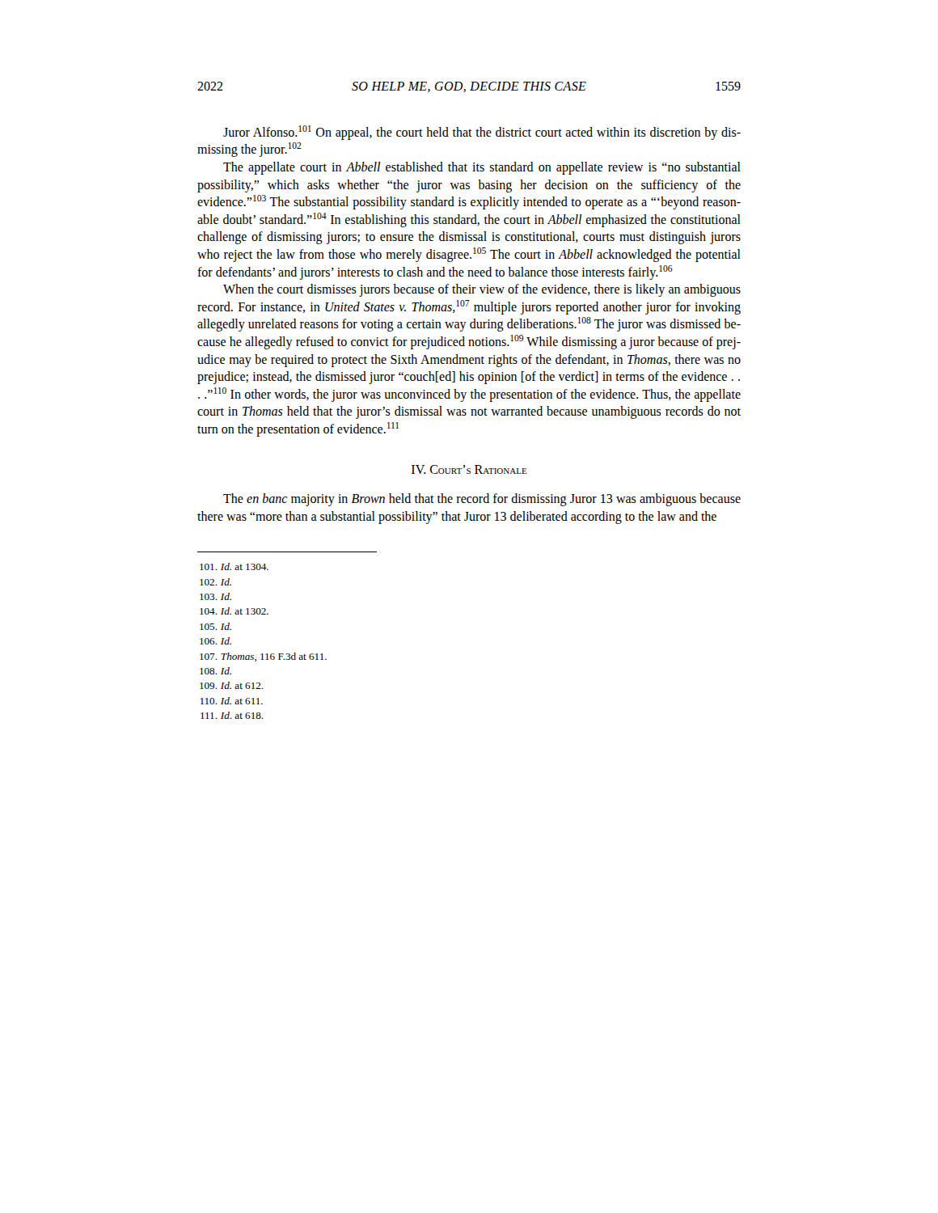2022 So Help Me, God, Decide This Case 1559
Juror Alfonso.101 On appeal, the court held that the district court acted within its discretion by dismissing the juror.102
The appellate court in Abbell established that its standard on appellate review is “no substantial possibility,” which asks whether “the juror was basing her decision on the sufficiency of the evidence.”103 The substantial possibility standard is explicitly intended to operate as a “‘beyond reasonable doubt’ standard.”104 In establishing this standard, the court in Abbell emphasized the constitutional challenge of dismissing jurors; to ensure the dismissal is constitutional, courts must distinguish jurors who reject the law from those who merely disagree.105 The court in Abbell acknowledged the potential for defendants’ and jurors’ interests to clash and the need to balance those interests fairly.106
When the court dismisses jurors because of their view of the evidence, there is likely an ambiguous record. For instance, in United States v. Thomas,107 multiple jurors reported another juror for invoking allegedly unrelated reasons for voting a certain way during deliberations.108 The juror was dismissed because he allegedly refused to convict for prejudiced notions.109 While dismissing a juror because of prejudice may be required to protect the Sixth Amendment rights of the defendant, in Thomas, there was no prejudice; instead, the dismissed juror “couch[ed] his opinion [of the verdict] in terms of the evidence . . . .”110 In other words, the juror was unconvinced by the presentation of the evidence. Thus, the appellate court in Thomas held that the juror’s dismissal was not warranted because unambiguous records do not turn on the presentation of evidence.111
IV. Court’s Rationale
The en banc majority in Brown held that the record for dismissing Juror 13 was ambiguous because there was “more than a substantial possibility” that Juror 13 deliberated according to the law and the
101. Id. at 1304.
102. Id.
103. Id.
104. Id. at 1302.
105. Id.
106. Id.
107. Thomas, 116 F.3d at 611.
108. Id.
109. Id. at 612.
110. Id. at 611.
111. Id. at 618.